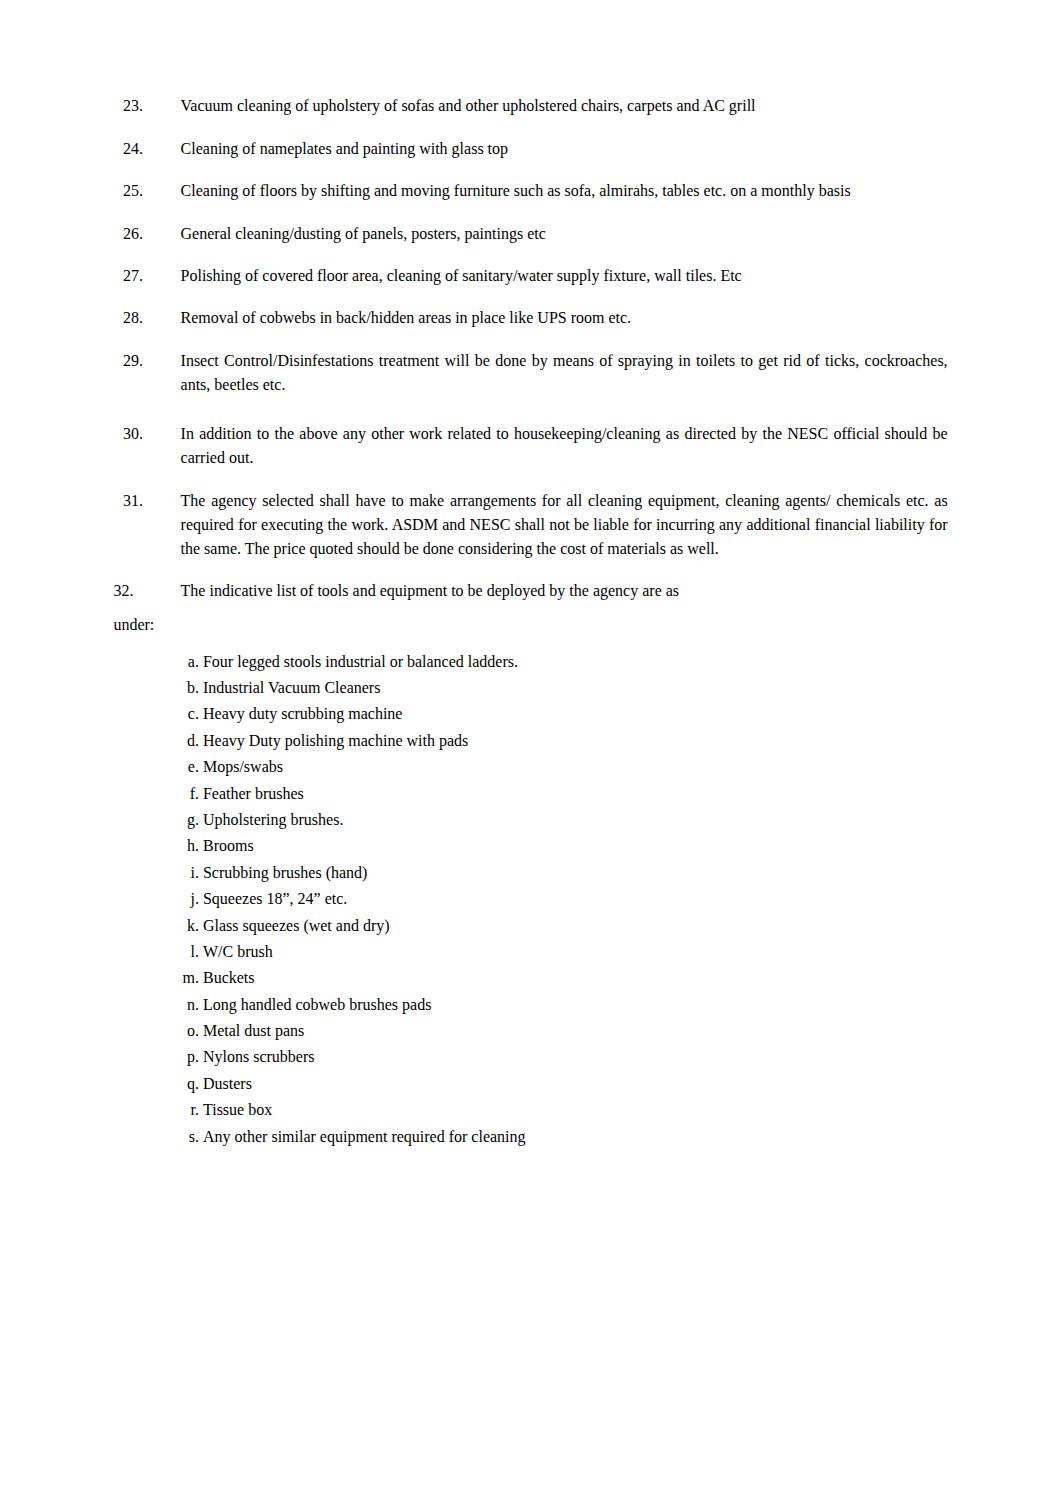Vacuum cleaning of upholstery of sofas and other upholstered chairs, carpets and AC grill
Cleaning of nameplates and painting with glass top
Cleaning of floors by shifting and moving furniture such as sofa, almirahs, tables etc. on a monthly basis
General cleaning/dusting of panels, posters, paintings etc
Polishing of covered floor area, cleaning of sanitary/water supply fixture, wall tiles. Etc
Removal of cobwebs in back/hidden areas in place like UPS room etc.
Insect Control/Disinfestations treatment will be done by means of spraying in toilets to get rid of ticks, cockroaches, ants, beetles etc.
In addition to the above any other work related to housekeeping/cleaning as directed by the NESC official should be carried out.
The agency selected shall have to make arrangements for all cleaning equipment, cleaning agents/ chemicals etc. as required for executing the work. ASDM and NESC shall not be liable for incurring any additional financial liability for the same. The price quoted should be done considering the cost of materials as well.
32. The indicative list of tools and equipment to be deployed by the agency are as
under:
Four legged stools industrial or balanced ladders.
Industrial Vacuum Cleaners
Heavy duty scrubbing machine
Heavy Duty polishing machine with pads
Mops/swabs
Feather brushes
Upholstering brushes.
Brooms
Scrubbing brushes (hand)
Squeezes 18”, 24” etc.
Glass squeezes (wet and dry)
W/C brush
Buckets
Long handled cobweb brushes pads
Metal dust pans
Nylons scrubbers
Dusters
Tissue box
Any other similar equipment required for cleaning